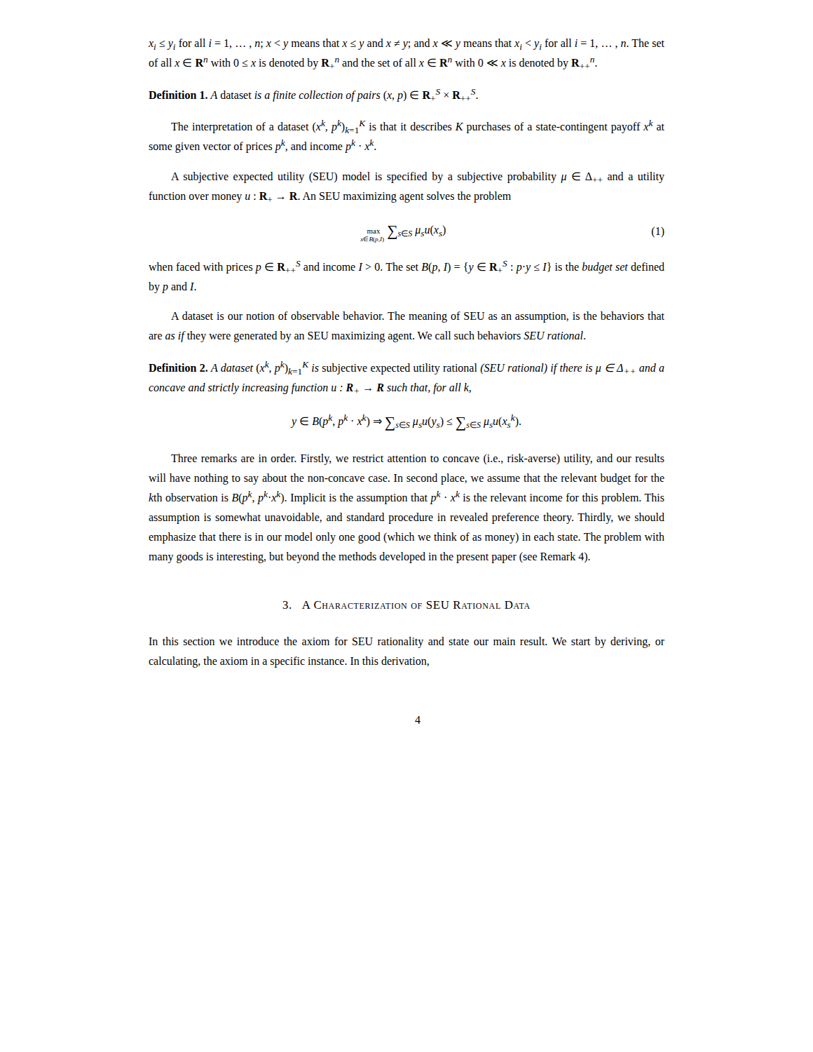xi ≤ yi for all i = 1, … , n; x < y means that x ≤ y and x ≠ y; and x ≪ y means that xi < yi for all i = 1, … , n. The set of all x ∈ Rn with 0 ≤ x is denoted by R+n and the set of all x ∈ Rn with 0 ≪ x is denoted by R++n.
Definition 1. A dataset is a finite collection of pairs (x, p) ∈ R+S × R++S.
The interpretation of a dataset (xk, pk)k=1K is that it describes K purchases of a state-contingent payoff xk at some given vector of prices pk, and income pk · xk.
A subjective expected utility (SEU) model is specified by a subjective probability μ ∈ Δ++ and a utility function over money u : R+ → R. An SEU maximizing agent solves the problem
max x∈B(p,I) ∑s∈S μsu(xs) (1)
when faced with prices p ∈ R++S and income I > 0. The set B(p, I) = {y ∈ R+S : p·y ≤ I} is the budget set defined by p and I.
A dataset is our notion of observable behavior. The meaning of SEU as an assumption, is the behaviors that are as if they were generated by an SEU maximizing agent. We call such behaviors SEU rational.
Definition 2. A dataset (xk, pk)k=1K is subjective expected utility rational (SEU rational) if there is μ ∈ Δ++ and a concave and strictly increasing function u : R+ → R such that, for all k,
y ∈ B(pk, pk · xk) ⇒ ∑s∈S μsu(ys) ≤ ∑s∈S μsu(xsk).
Three remarks are in order. Firstly, we restrict attention to concave (i.e., risk-averse) utility, and our results will have nothing to say about the non-concave case. In second place, we assume that the relevant budget for the kth observation is B(pk, pk·xk). Implicit is the assumption that pk · xk is the relevant income for this problem. This assumption is somewhat unavoidable, and standard procedure in revealed preference theory. Thirdly, we should emphasize that there is in our model only one good (which we think of as money) in each state. The problem with many goods is interesting, but beyond the methods developed in the present paper (see Remark 4).
3. A Characterization of SEU Rational Data
In this section we introduce the axiom for SEU rationality and state our main result. We start by deriving, or calculating, the axiom in a specific instance. In this derivation,
4